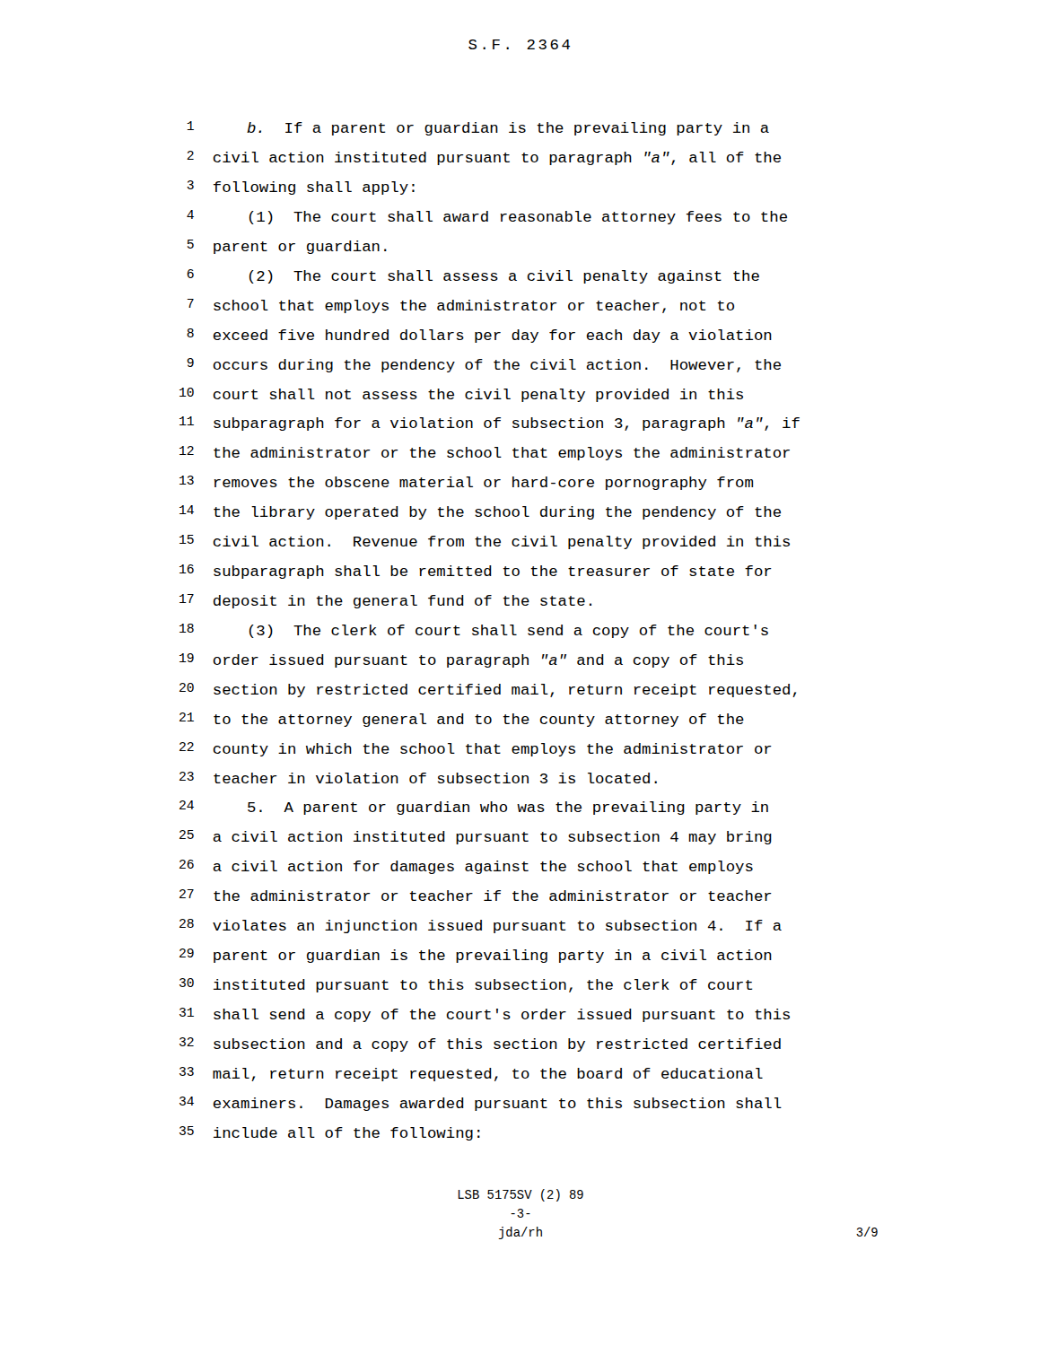S.F. 2364
b. If a parent or guardian is the prevailing party in a
civil action instituted pursuant to paragraph "a", all of the
following shall apply:
(1) The court shall award reasonable attorney fees to the
parent or guardian.
(2) The court shall assess a civil penalty against the
school that employs the administrator or teacher, not to
exceed five hundred dollars per day for each day a violation
occurs during the pendency of the civil action. However, the
court shall not assess the civil penalty provided in this
subparagraph for a violation of subsection 3, paragraph "a", if
the administrator or the school that employs the administrator
removes the obscene material or hard-core pornography from
the library operated by the school during the pendency of the
civil action. Revenue from the civil penalty provided in this
subparagraph shall be remitted to the treasurer of state for
deposit in the general fund of the state.
(3) The clerk of court shall send a copy of the court's
order issued pursuant to paragraph "a" and a copy of this
section by restricted certified mail, return receipt requested,
to the attorney general and to the county attorney of the
county in which the school that employs the administrator or
teacher in violation of subsection 3 is located.
5. A parent or guardian who was the prevailing party in
a civil action instituted pursuant to subsection 4 may bring
a civil action for damages against the school that employs
the administrator or teacher if the administrator or teacher
violates an injunction issued pursuant to subsection 4. If a
parent or guardian is the prevailing party in a civil action
instituted pursuant to this subsection, the clerk of court
shall send a copy of the court's order issued pursuant to this
subsection and a copy of this section by restricted certified
mail, return receipt requested, to the board of educational
examiners. Damages awarded pursuant to this subsection shall
include all of the following:
LSB 5175SV (2) 89
-3-
jda/rh
3/9